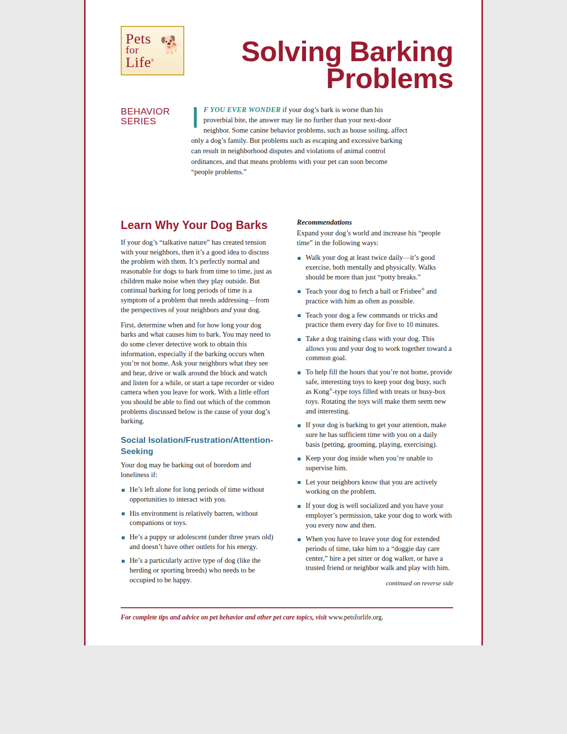🐕
Pets
for
Life®
Solving Barking Problems
BEHAVIOR
SERIES
I
F YOU EVER WONDER if your dog’s bark is worse than his proverbial bite, the answer may lie no further than your next-door neighbor. Some canine behavior problems, such as house soiling, affect only a dog’s family. But problems such as escaping and excessive barking can result in neighborhood disputes and violations of animal control ordinances, and that means problems with your pet can soon become “people problems.”
Learn Why Your Dog Barks
If your dog’s “talkative nature” has created tension with your neighbors, then it’s a good idea to discuss the problem with them. It’s perfectly normal and reasonable for dogs to bark from time to time, just as children make noise when they play outside. But continual barking for long periods of time is a symptom of a problem that needs addressing—from the perspectives of your neighbors and your dog.
First, determine when and for how long your dog barks and what causes him to bark. You may need to do some clever detective work to obtain this information, especially if the barking occurs when you’re not home. Ask your neighbors what they see and hear, drive or walk around the block and watch and listen for a while, or start a tape recorder or video camera when you leave for work. With a little effort you should be able to find out which of the common problems discussed below is the cause of your dog’s barking.
Social Isolation/Frustration/Attention-Seeking
Your dog may be barking out of boredom and loneliness if:
He’s left alone for long periods of time without opportunities to interact with you.
His environment is relatively barren, without companions or toys.
He’s a puppy or adolescent (under three years old) and doesn’t have other outlets for his energy.
He’s a particularly active type of dog (like the herding or sporting breeds) who needs to be occupied to be happy.
Recommendations
Expand your dog’s world and increase his “people time” in the following ways:
Walk your dog at least twice daily—it’s good exercise, both mentally and physically. Walks should be more than just “potty breaks.”
Teach your dog to fetch a ball or Frisbee® and practice with him as often as possible.
Teach your dog a few commands or tricks and practice them every day for five to 10 minutes.
Take a dog training class with your dog. This allows you and your dog to work together toward a common goal.
To help fill the hours that you’re not home, provide safe, interesting toys to keep your dog busy, such as Kong®-type toys filled with treats or busy-box toys. Rotating the toys will make them seem new and interesting.
If your dog is barking to get your attention, make sure he has sufficient time with you on a daily basis (petting, grooming, playing, exercising).
Keep your dog inside when you’re unable to supervise him.
Let your neighbors know that you are actively working on the problem.
If your dog is well socialized and you have your employer’s permission, take your dog to work with you every now and then.
When you have to leave your dog for extended periods of time, take him to a “doggie day care center,” hire a pet sitter or dog walker, or have a trusted friend or neighbor walk and play with him.
continued on reverse side
For complete tips and advice on pet behavior and other pet care topics, visit www.petsforlife.org.